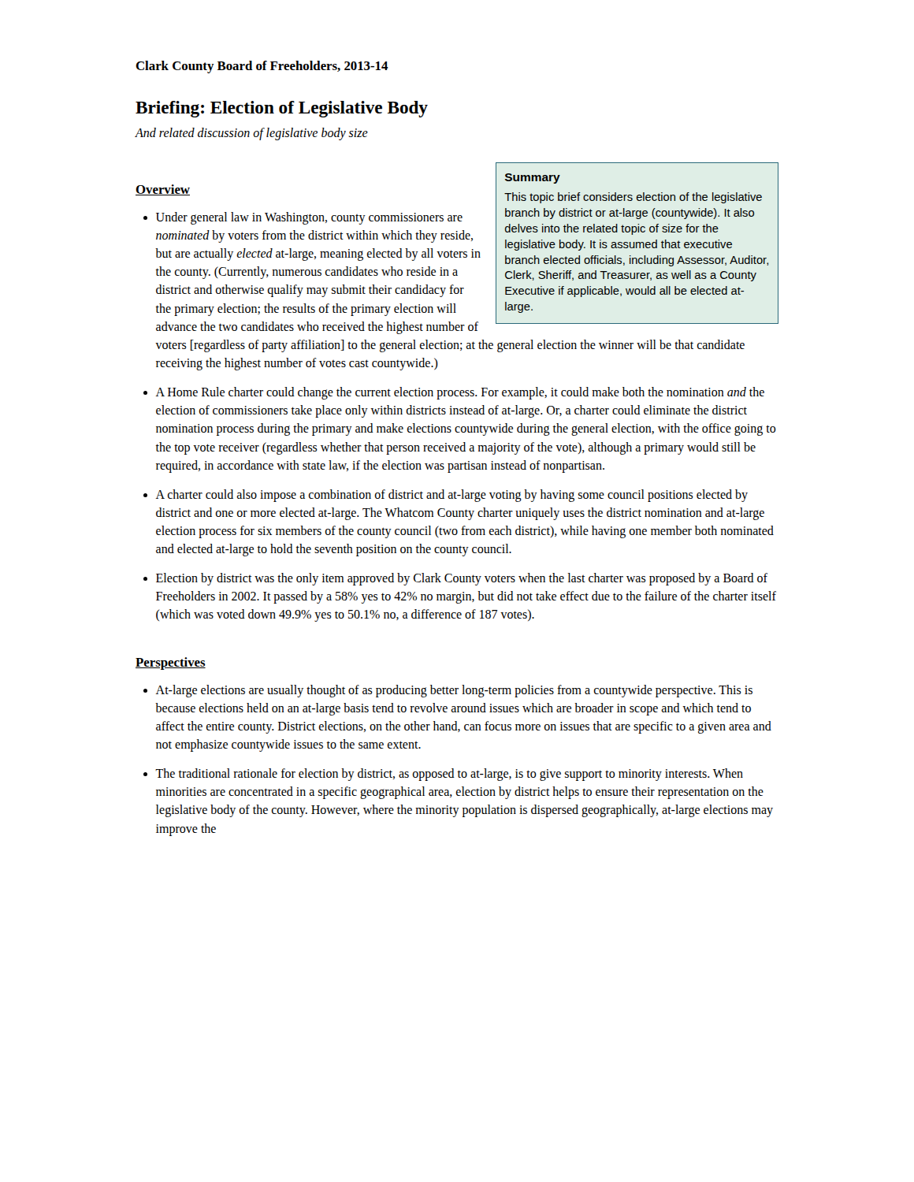Clark County Board of Freeholders, 2013-14
Briefing: Election of Legislative Body
And related discussion of legislative body size
Summary
This topic brief considers election of the legislative branch by district or at-large (countywide). It also delves into the related topic of size for the legislative body. It is assumed that executive branch elected officials, including Assessor, Auditor, Clerk, Sheriff, and Treasurer, as well as a County Executive if applicable, would all be elected at-large.
Overview
Under general law in Washington, county commissioners are nominated by voters from the district within which they reside, but are actually elected at-large, meaning elected by all voters in the county. (Currently, numerous candidates who reside in a district and otherwise qualify may submit their candidacy for the primary election; the results of the primary election will advance the two candidates who received the highest number of voters [regardless of party affiliation] to the general election; at the general election the winner will be that candidate receiving the highest number of votes cast countywide.)
A Home Rule charter could change the current election process. For example, it could make both the nomination and the election of commissioners take place only within districts instead of at-large. Or, a charter could eliminate the district nomination process during the primary and make elections countywide during the general election, with the office going to the top vote receiver (regardless whether that person received a majority of the vote), although a primary would still be required, in accordance with state law, if the election was partisan instead of nonpartisan.
A charter could also impose a combination of district and at-large voting by having some council positions elected by district and one or more elected at-large. The Whatcom County charter uniquely uses the district nomination and at-large election process for six members of the county council (two from each district), while having one member both nominated and elected at-large to hold the seventh position on the county council.
Election by district was the only item approved by Clark County voters when the last charter was proposed by a Board of Freeholders in 2002. It passed by a 58% yes to 42% no margin, but did not take effect due to the failure of the charter itself (which was voted down 49.9% yes to 50.1% no, a difference of 187 votes).
Perspectives
At-large elections are usually thought of as producing better long-term policies from a countywide perspective. This is because elections held on an at-large basis tend to revolve around issues which are broader in scope and which tend to affect the entire county. District elections, on the other hand, can focus more on issues that are specific to a given area and not emphasize countywide issues to the same extent.
The traditional rationale for election by district, as opposed to at-large, is to give support to minority interests. When minorities are concentrated in a specific geographical area, election by district helps to ensure their representation on the legislative body of the county. However, where the minority population is dispersed geographically, at-large elections may improve the